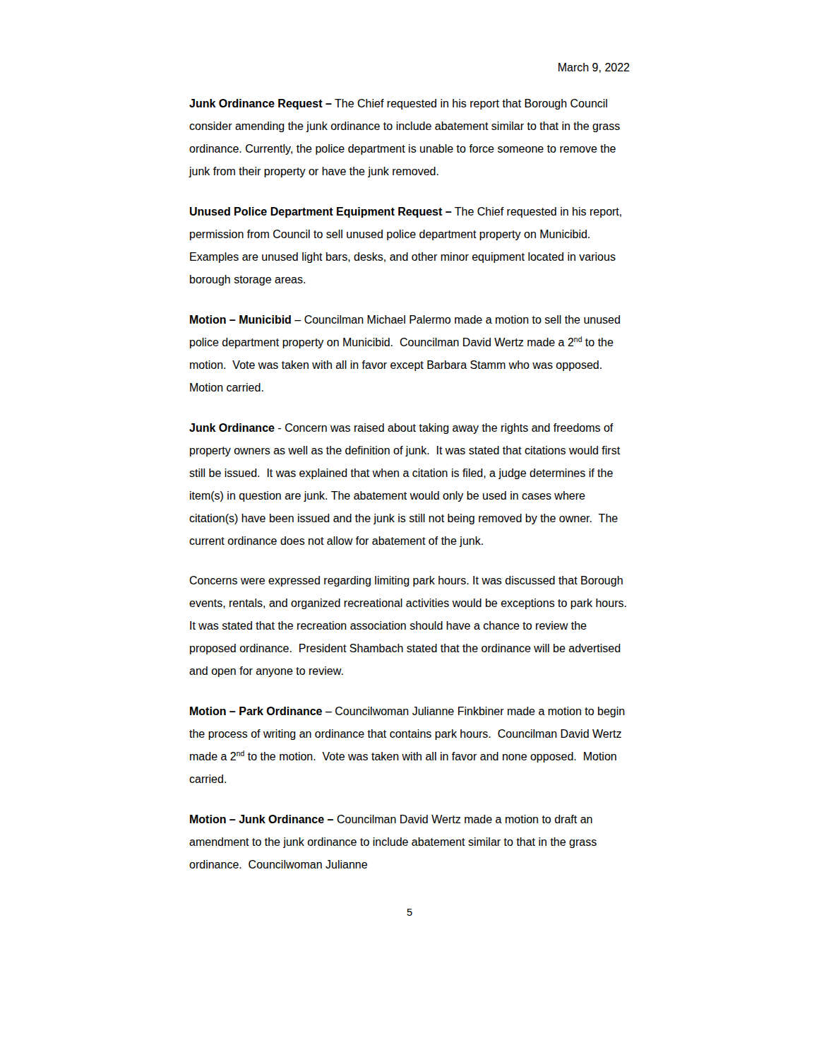March 9, 2022
Junk Ordinance Request – The Chief requested in his report that Borough Council consider amending the junk ordinance to include abatement similar to that in the grass ordinance. Currently, the police department is unable to force someone to remove the junk from their property or have the junk removed.
Unused Police Department Equipment Request – The Chief requested in his report, permission from Council to sell unused police department property on Municibid. Examples are unused light bars, desks, and other minor equipment located in various borough storage areas.
Motion – Municibid – Councilman Michael Palermo made a motion to sell the unused police department property on Municibid. Councilman David Wertz made a 2nd to the motion. Vote was taken with all in favor except Barbara Stamm who was opposed. Motion carried.
Junk Ordinance - Concern was raised about taking away the rights and freedoms of property owners as well as the definition of junk. It was stated that citations would first still be issued. It was explained that when a citation is filed, a judge determines if the item(s) in question are junk. The abatement would only be used in cases where citation(s) have been issued and the junk is still not being removed by the owner. The current ordinance does not allow for abatement of the junk.
Concerns were expressed regarding limiting park hours. It was discussed that Borough events, rentals, and organized recreational activities would be exceptions to park hours. It was stated that the recreation association should have a chance to review the proposed ordinance. President Shambach stated that the ordinance will be advertised and open for anyone to review.
Motion – Park Ordinance – Councilwoman Julianne Finkbiner made a motion to begin the process of writing an ordinance that contains park hours. Councilman David Wertz made a 2nd to the motion. Vote was taken with all in favor and none opposed. Motion carried.
Motion – Junk Ordinance – Councilman David Wertz made a motion to draft an amendment to the junk ordinance to include abatement similar to that in the grass ordinance. Councilwoman Julianne
5